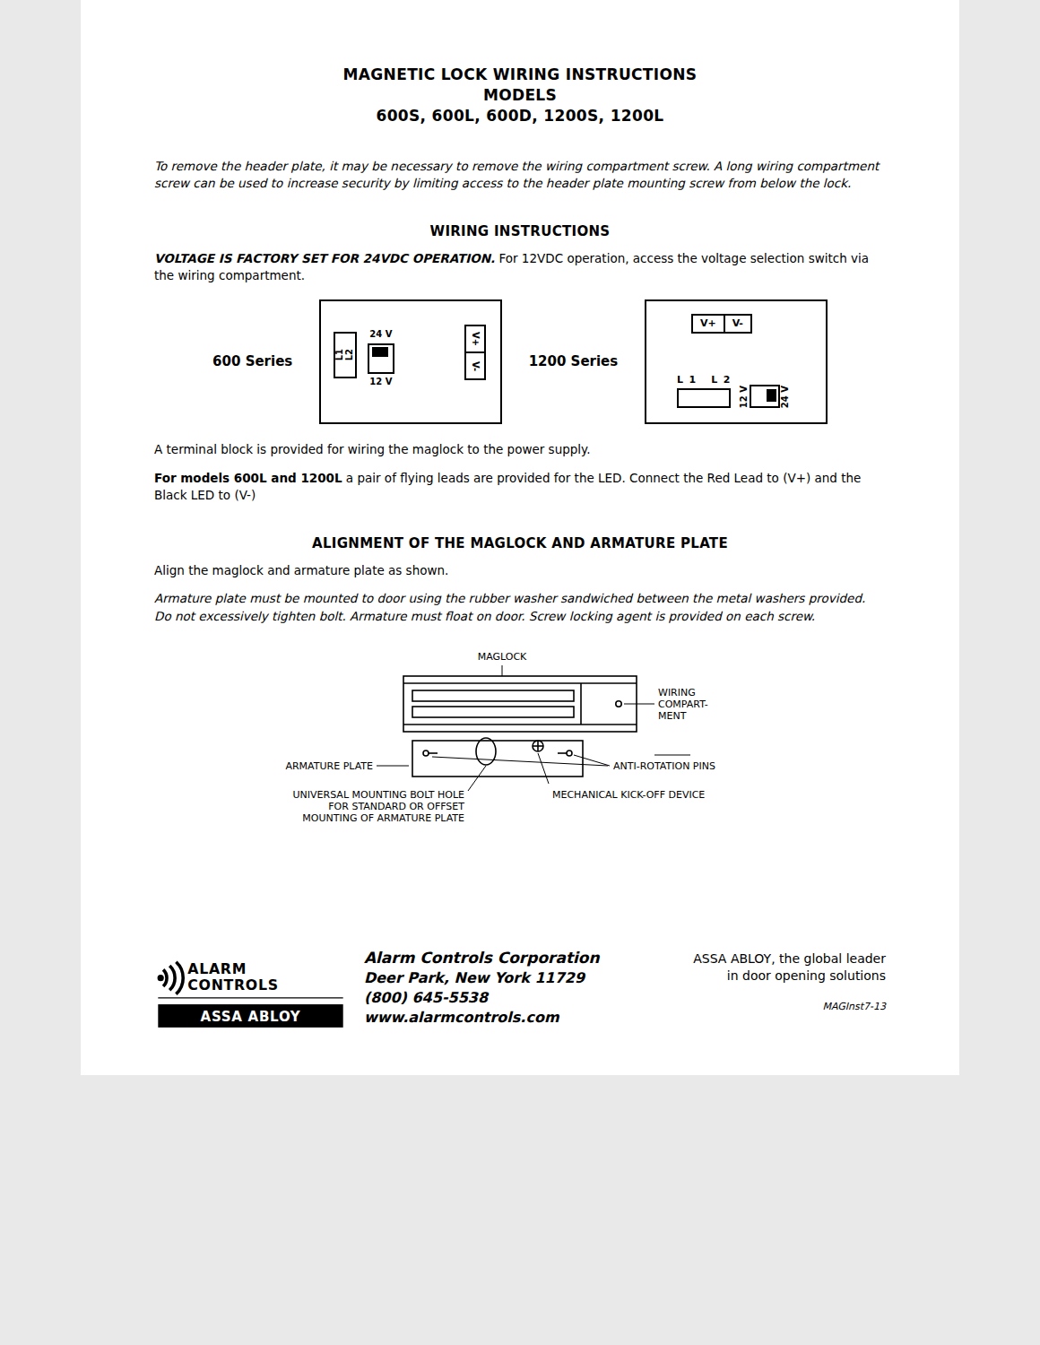MAGNETIC LOCK WIRING INSTRUCTIONS
MODELS
600S, 600L, 600D, 1200S, 1200L
To remove the header plate, it may be necessary to remove the wiring compartment screw. A long wiring compartment screw can be used to increase security by limiting access to the header plate mounting screw from below the lock.
WIRING INSTRUCTIONS
VOLTAGE IS FACTORY SET FOR 24VDC OPERATION. For 12VDC operation, access the voltage selection switch via the wiring compartment.
600 Series
L1 L2
24 V
12 V
V+
V-
1200 Series
V+V-
L1 L2
12 V 24 V
A terminal block is provided for wiring the maglock to the power supply.
For models 600L and 1200L a pair of flying leads are provided for the LED. Connect the Red Lead to (V+) and the Black LED to (V-)
ALIGNMENT OF THE MAGLOCK AND ARMATURE PLATE
Align the maglock and armature plate as shown.
Armature plate must be mounted to door using the rubber washer sandwiched between the metal washers provided. Do not excessively tighten bolt. Armature must float on door. Screw locking agent is provided on each screw.
MAGLOCK WIRING COMPART- MENT ARMATURE PLATE ANTI-ROTATION PINS MECHANICAL KICK-OFF DEVICE UNIVERSAL MOUNTING BOLT HOLE FOR STANDARD OR OFFSET MOUNTING OF ARMATURE PLATE
ALARM CONTROLS ASSA ABLOY
Alarm Controls Corporation
Deer Park, New York 11729
(800) 645-5538
www.alarmcontrols.com
ASSA ABLOY, the global leader
in door opening solutions
MAGInst7-13